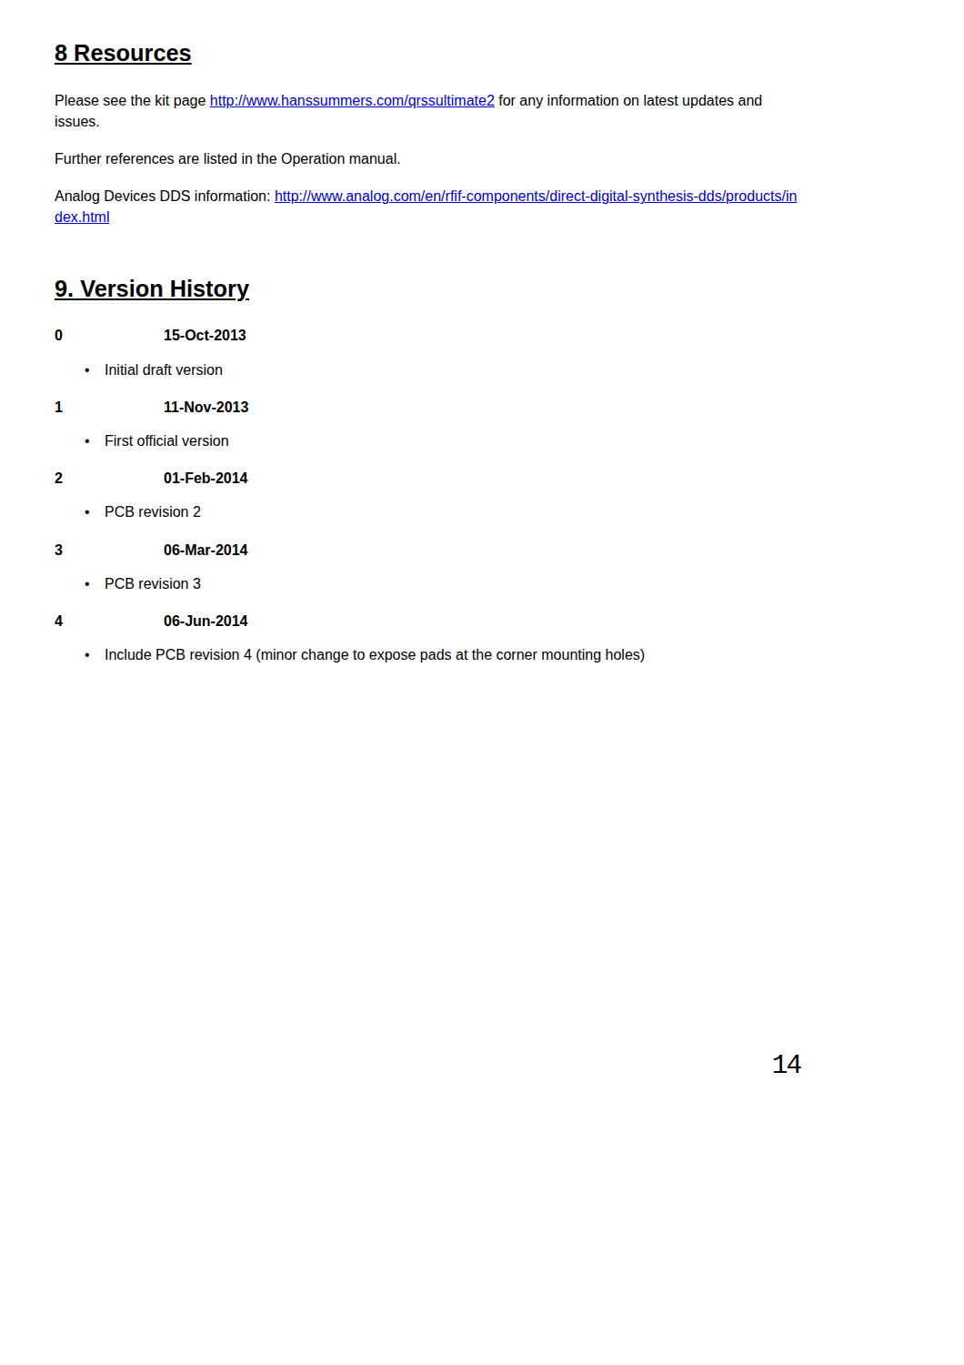8 Resources
Please see the kit page http://www.hanssummers.com/qrssultimate2 for any information on latest updates and issues.
Further references are listed in the Operation manual.
Analog Devices DDS information: http://www.analog.com/en/rfif-components/direct-digital-synthesis-dds/products/index.html
9. Version History
015-Oct-2013
Initial draft version
111-Nov-2013
First official version
201-Feb-2014
PCB revision 2
306-Mar-2014
PCB revision 3
406-Jun-2014
Include PCB revision 4 (minor change to expose pads at the corner mounting holes)
14